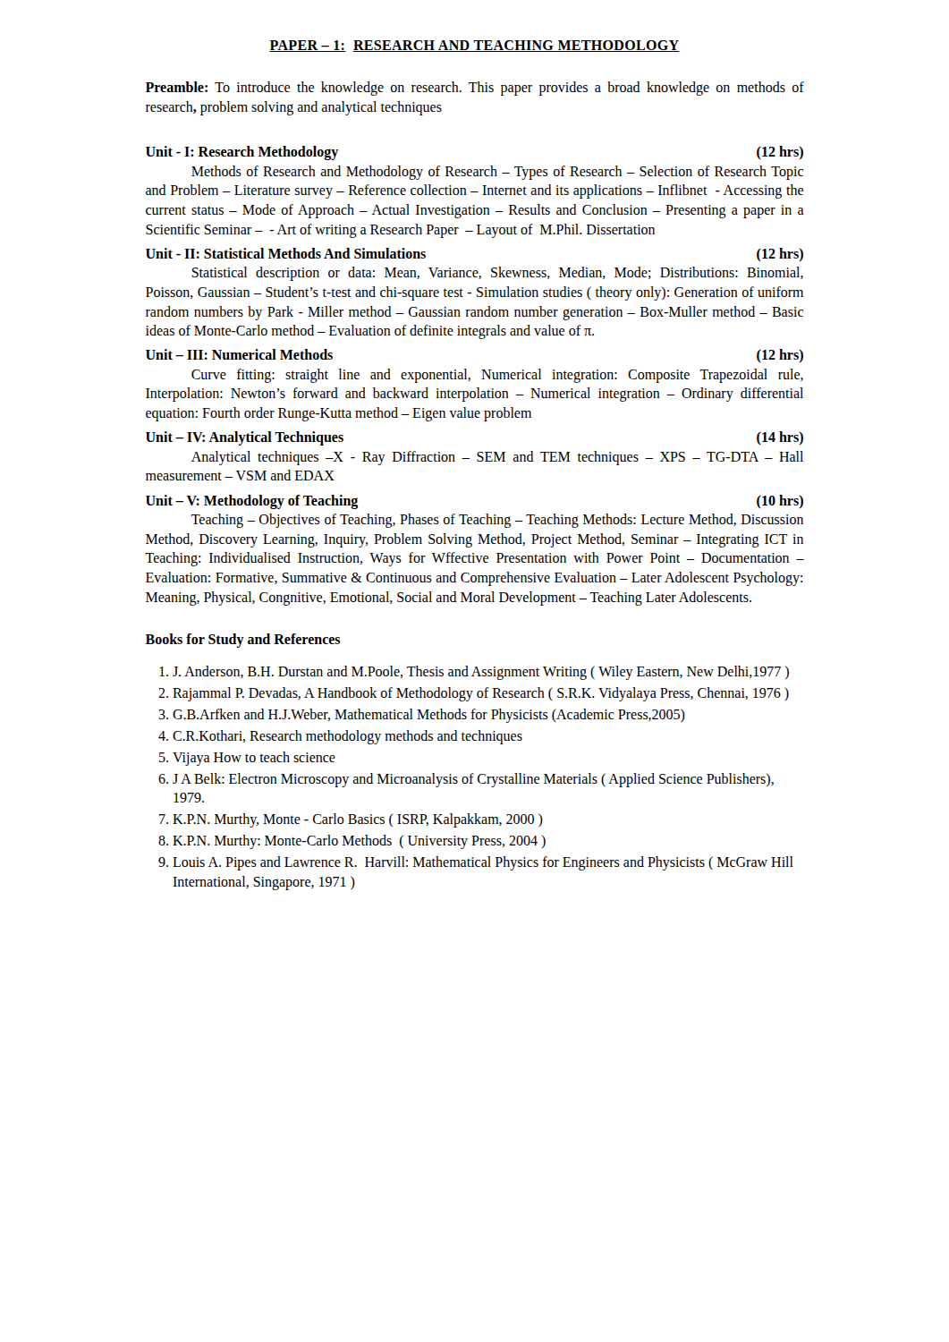PAPER – 1: RESEARCH AND TEACHING METHODOLOGY
Preamble: To introduce the knowledge on research. This paper provides a broad knowledge on methods of research, problem solving and analytical techniques
Unit - I: Research Methodology(12 hrs)
Methods of Research and Methodology of Research – Types of Research – Selection of Research Topic and Problem – Literature survey – Reference collection – Internet and its applications – Inflibnet - Accessing the current status – Mode of Approach – Actual Investigation – Results and Conclusion – Presenting a paper in a Scientific Seminar – - Art of writing a Research Paper – Layout of M.Phil. Dissertation
Unit - II: Statistical Methods And Simulations(12 hrs)
Statistical description or data: Mean, Variance, Skewness, Median, Mode; Distributions: Binomial, Poisson, Gaussian – Student’s t-test and chi-square test - Simulation studies ( theory only): Generation of uniform random numbers by Park - Miller method – Gaussian random number generation – Box-Muller method – Basic ideas of Monte-Carlo method – Evaluation of definite integrals and value of π.
Unit – III: Numerical Methods(12 hrs)
Curve fitting: straight line and exponential, Numerical integration: Composite Trapezoidal rule, Interpolation: Newton’s forward and backward interpolation – Numerical integration – Ordinary differential equation: Fourth order Runge-Kutta method – Eigen value problem
Unit – IV: Analytical Techniques(14 hrs)
Analytical techniques –X - Ray Diffraction – SEM and TEM techniques – XPS – TG-DTA – Hall measurement – VSM and EDAX
Unit – V: Methodology of Teaching(10 hrs)
Teaching – Objectives of Teaching, Phases of Teaching – Teaching Methods: Lecture Method, Discussion Method, Discovery Learning, Inquiry, Problem Solving Method, Project Method, Seminar – Integrating ICT in Teaching: Individualised Instruction, Ways for Wffective Presentation with Power Point – Documentation – Evaluation: Formative, Summative & Continuous and Comprehensive Evaluation – Later Adolescent Psychology: Meaning, Physical, Congnitive, Emotional, Social and Moral Development – Teaching Later Adolescents.
Books for Study and References
J. Anderson, B.H. Durstan and M.Poole, Thesis and Assignment Writing ( Wiley Eastern, New Delhi,1977 )
Rajammal P. Devadas, A Handbook of Methodology of Research ( S.R.K. Vidyalaya Press, Chennai, 1976 )
G.B.Arfken and H.J.Weber, Mathematical Methods for Physicists (Academic Press,2005)
C.R.Kothari, Research methodology methods and techniques
Vijaya How to teach science
J A Belk: Electron Microscopy and Microanalysis of Crystalline Materials ( Applied Science Publishers), 1979.
K.P.N. Murthy, Monte - Carlo Basics ( ISRP, Kalpakkam, 2000 )
K.P.N. Murthy: Monte-Carlo Methods ( University Press, 2004 )
Louis A. Pipes and Lawrence R. Harvill: Mathematical Physics for Engineers and Physicists ( McGraw Hill International, Singapore, 1971 )